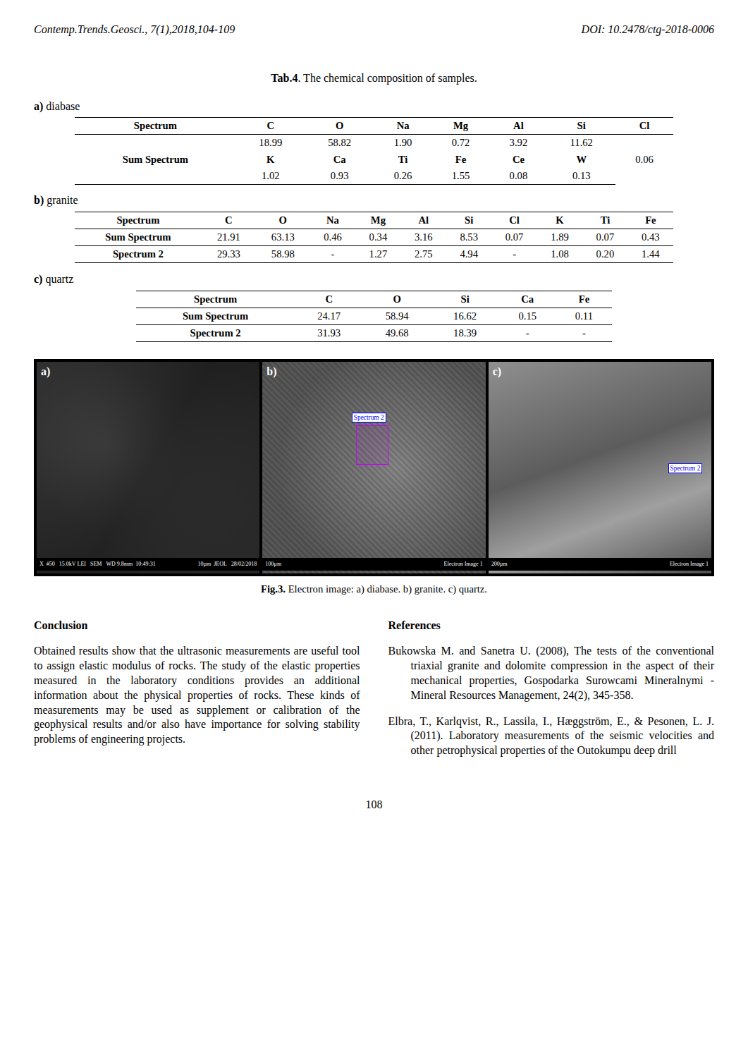Contemp.Trends.Geosci., 7(1),2018,104-109
DOI: 10.2478/ctg-2018-0006
Tab.4. The chemical composition of samples.
a) diabase
| Spectrum | C | O | Na | Mg | Al | Si | Cl |
| --- | --- | --- | --- | --- | --- | --- | --- |
| | 18.99 | 58.82 | 1.90 | 0.72 | 3.92 | 11.62 | 0.06 |
| Sum Spectrum | K | Ca | Ti | Fe | Ce | W |
| | 1.02 | 0.93 | 0.26 | 1.55 | 0.08 | 0.13 |
b) granite
| Spectrum | C | O | Na | Mg | Al | Si | Cl | K | Ti | Fe |
| --- | --- | --- | --- | --- | --- | --- | --- | --- | --- | --- |
| Sum Spectrum | 21.91 | 63.13 | 0.46 | 0.34 | 3.16 | 8.53 | 0.07 | 1.89 | 0.07 | 0.43 |
| Spectrum 2 | 29.33 | 58.98 | - | 1.27 | 2.75 | 4.94 | - | 1.08 | 0.20 | 1.44 |
c) quartz
| Spectrum | C | O | Si | Ca | Fe |
| --- | --- | --- | --- | --- | --- |
| Sum Spectrum | 24.17 | 58.94 | 16.62 | 0.15 | 0.11 |
| Spectrum 2 | 31.93 | 49.68 | 18.39 | - | - |
a)
X #50 15.0kV LEI SEM WD 9.8mm 10:49:31 10µm JEOL 28/02/2018
b)
Spectrum 2
100µm Electron Image 1
c)
Spectrum 2
200µm Electron Image 1
Fig.3. Electron image: a) diabase. b) granite. c) quartz.
Conclusion
Obtained results show that the ultrasonic measurements are useful tool to assign elastic modulus of rocks. The study of the elastic properties measured in the laboratory conditions provides an additional information about the physical properties of rocks. These kinds of measurements may be used as supplement or calibration of the geophysical results and/or also have importance for solving stability problems of engineering projects.
References
Bukowska M. and Sanetra U. (2008), The tests of the conventional triaxial granite and dolomite compression in the aspect of their mechanical properties, Gospodarka Surowcami Mineralnymi - Mineral Resources Management, 24(2), 345-358.
Elbra, T., Karlqvist, R., Lassila, I., Hæggström, E., & Pesonen, L. J. (2011). Laboratory measurements of the seismic velocities and other petrophysical properties of the Outokumpu deep drill
108